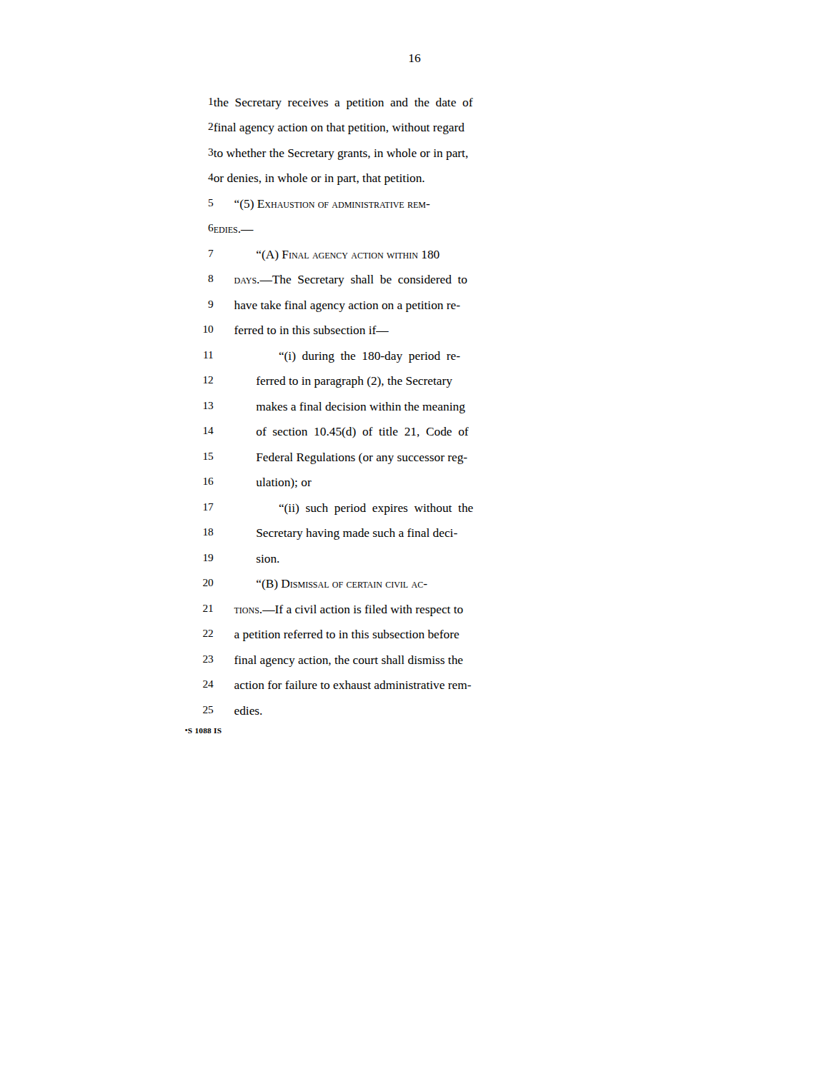16
| 1 | the Secretary receives a petition and the date of |
| 2 | final agency action on that petition, without regard |
| 3 | to whether the Secretary grants, in whole or in part, |
| 4 | or denies, in whole or in part, that petition. |
| 5 | “(5) Exhaustion of administrative rem- |
| 6 | edies .— |
| 7 | “(A) Final agency action within 180 |
| 8 | days .—The Secretary shall be considered to |
| 9 | have take final agency action on a petition re- |
| 10 | ferred to in this subsection if— |
| 11 | “(i) during the 180-day period re- |
| 12 | ferred to in paragraph (2), the Secretary |
| 13 | makes a final decision within the meaning |
| 14 | of section 10.45(d) of title 21, Code of |
| 15 | Federal Regulations (or any successor reg- |
| 16 | ulation); or |
| 17 | “(ii) such period expires without the |
| 18 | Secretary having made such a final deci- |
| 19 | sion. |
| 20 | “(B) Dismissal of certain civil ac- |
| 21 | tions .—If a civil action is filed with respect to |
| 22 | a petition referred to in this subsection before |
| 23 | final agency action, the court shall dismiss the |
| 24 | action for failure to exhaust administrative rem- |
| 25 | edies. |
•S 1088 IS